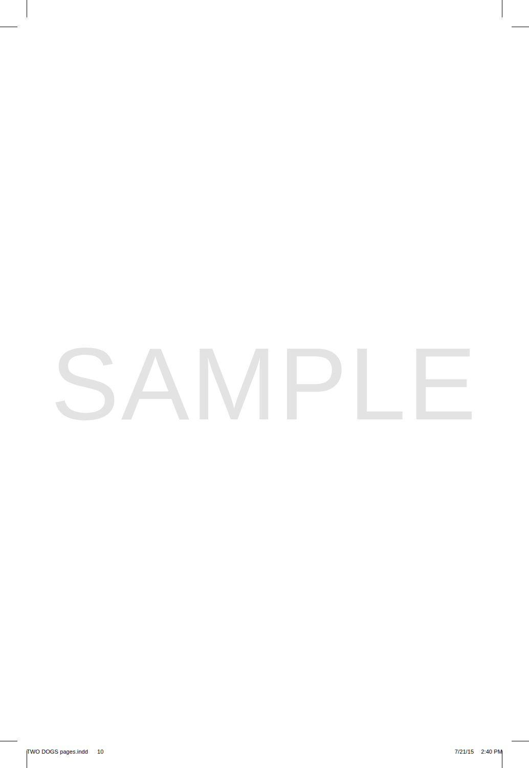SAMPLE
TWO DOGS pages.indd10 7/21/152:40 PM